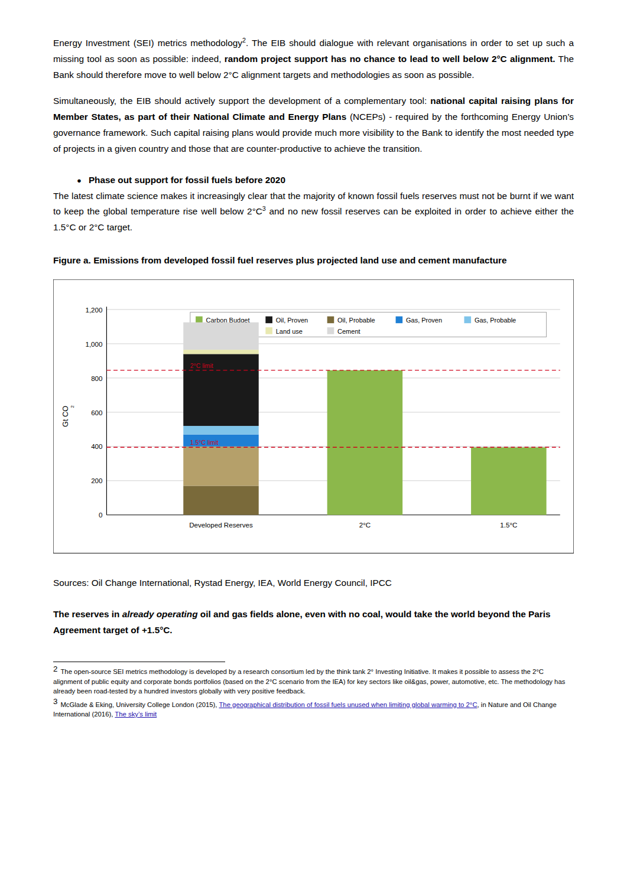Energy Investment (SEI) metrics methodology2. The EIB should dialogue with relevant organisations in order to set up such a missing tool as soon as possible: indeed, random project support has no chance to lead to well below 2°C alignment. The Bank should therefore move to well below 2°C alignment targets and methodologies as soon as possible.
Simultaneously, the EIB should actively support the development of a complementary tool: national capital raising plans for Member States, as part of their National Climate and Energy Plans (NCEPs) - required by the forthcoming Energy Union’s governance framework. Such capital raising plans would provide much more visibility to the Bank to identify the most needed type of projects in a given country and those that are counter-productive to achieve the transition.
Phase out support for fossil fuels before 2020
The latest climate science makes it increasingly clear that the majority of known fossil fuels reserves must not be burnt if we want to keep the global temperature rise well below 2°C3 and no new fossil reserves can be exploited in order to achieve either the 1.5°C or 2°C target.
Figure a. Emissions from developed fossil fuel reserves plus projected land use and cement manufacture
Gt CO 2 1,200 1,000 800 600 400 200 0 Carbon Budget Oil, Proven Oil, Probable Gas, Proven Gas, Probable Coal Land use Cement 2°C limit 1.5°C limit Developed Reserves 2°C 1.5°C
Sources: Oil Change International, Rystad Energy, IEA, World Energy Council, IPCC
The reserves in already operating oil and gas fields alone, even with no coal, would take the world beyond the Paris Agreement target of +1.5°C.
2 The open-source SEI metrics methodology is developed by a research consortium led by the think tank 2° Investing Initiative. It makes it possible to assess the 2°C alignment of public equity and corporate bonds portfolios (based on the 2°C scenario from the IEA) for key sectors like oil&gas, power, automotive, etc. The methodology has already been road-tested by a hundred investors globally with very positive feedback.
3 McGlade & Eking, University College London (2015), The geographical distribution of fossil fuels unused when limiting global warming to 2°C, in Nature and Oil Change International (2016), The sky’s limit